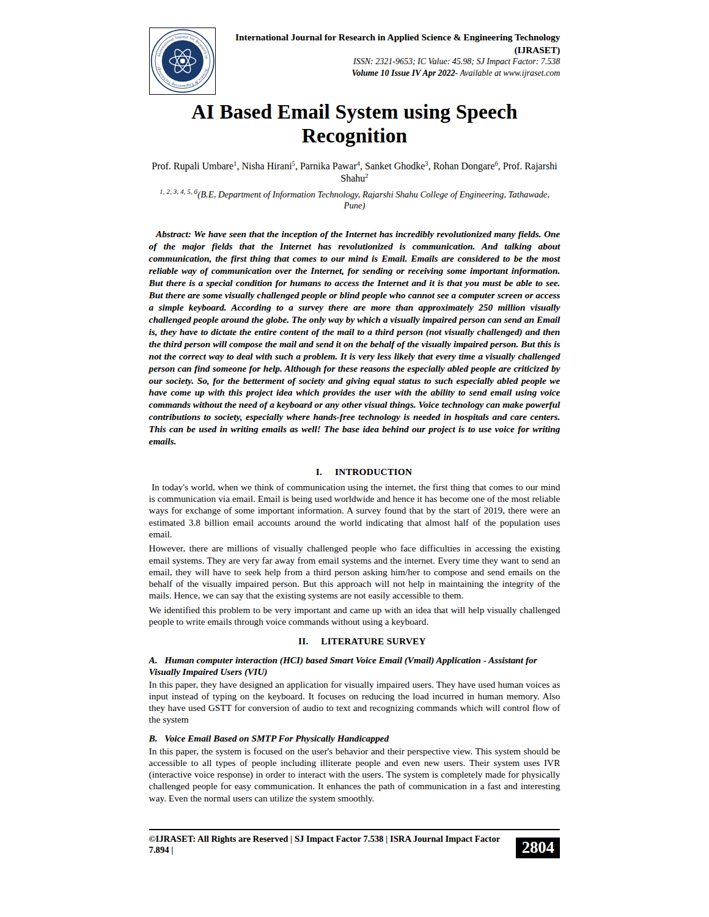International Journal for Research in Applied Science & Engineering Technology
International Journal for Research in Applied Science & Engineering Technology (IJRASET)
ISSN: 2321-9653; IC Value: 45.98; SJ Impact Factor: 7.538
Volume 10 Issue IV Apr 2022- Available at www.ijraset.com
AI Based Email System using Speech Recognition
Prof. Rupali Umbare1, Nisha Hirani5, Parnika Pawar4, Sanket Ghodke3, Rohan Dongare6, Prof. Rajarshi Shahu2
1, 2, 3, 4, 5, 6(B.E, Department of Information Technology, Rajarshi Shahu College of Engineering, Tathawade, Pune)
Abstract: We have seen that the inception of the Internet has incredibly revolutionized many fields. One of the major fields that the Internet has revolutionized is communication. And talking about communication, the first thing that comes to our mind is Email. Emails are considered to be the most reliable way of communication over the Internet, for sending or receiving some important information. But there is a special condition for humans to access the Internet and it is that you must be able to see. But there are some visually challenged people or blind people who cannot see a computer screen or access a simple keyboard. According to a survey there are more than approximately 250 million visually challenged people around the globe. The only way by which a visually impaired person can send an Email is, they have to dictate the entire content of the mail to a third person (not visually challenged) and then the third person will compose the mail and send it on the behalf of the visually impaired person. But this is not the correct way to deal with such a problem. It is very less likely that every time a visually challenged person can find someone for help. Although for these reasons the especially abled people are criticized by our society. So, for the betterment of society and giving equal status to such especially abled people we have come up with this project idea which provides the user with the ability to send email using voice commands without the need of a keyboard or any other visual things. Voice technology can make powerful contributions to society, especially where hands-free technology is needed in hospitals and care centers. This can be used in writing emails as well! The base idea behind our project is to use voice for writing emails.
I. INTRODUCTION
In today's world, when we think of communication using the internet, the first thing that comes to our mind is communication via email. Email is being used worldwide and hence it has become one of the most reliable ways for exchange of some important information. A survey found that by the start of 2019, there were an estimated 3.8 billion email accounts around the world indicating that almost half of the population uses email.
However, there are millions of visually challenged people who face difficulties in accessing the existing email systems. They are very far away from email systems and the internet. Every time they want to send an email, they will have to seek help from a third person asking him/her to compose and send emails on the behalf of the visually impaired person. But this approach will not help in maintaining the integrity of the mails. Hence, we can say that the existing systems are not easily accessible to them.
We identified this problem to be very important and came up with an idea that will help visually challenged people to write emails through voice commands without using a keyboard.
II. LITERATURE SURVEY
A. Human computer interaction (HCI) based Smart Voice Email (Vmail) Application - Assistant for Visually Impaired Users (VIU)
In this paper, they have designed an application for visually impaired users. They have used human voices as input instead of typing on the keyboard. It focuses on reducing the load incurred in human memory. Also they have used GSTT for conversion of audio to text and recognizing commands which will control flow of the system
B. Voice Email Based on SMTP For Physically Handicapped
In this paper, the system is focused on the user's behavior and their perspective view. This system should be accessible to all types of people including illiterate people and even new users. Their system uses IVR (interactive voice response) in order to interact with the users. The system is completely made for physically challenged people for easy communication. It enhances the path of communication in a fast and interesting way. Even the normal users can utilize the system smoothly.
©IJRASET: All Rights are Reserved | SJ Impact Factor 7.538 | ISRA Journal Impact Factor 7.894 |
2804